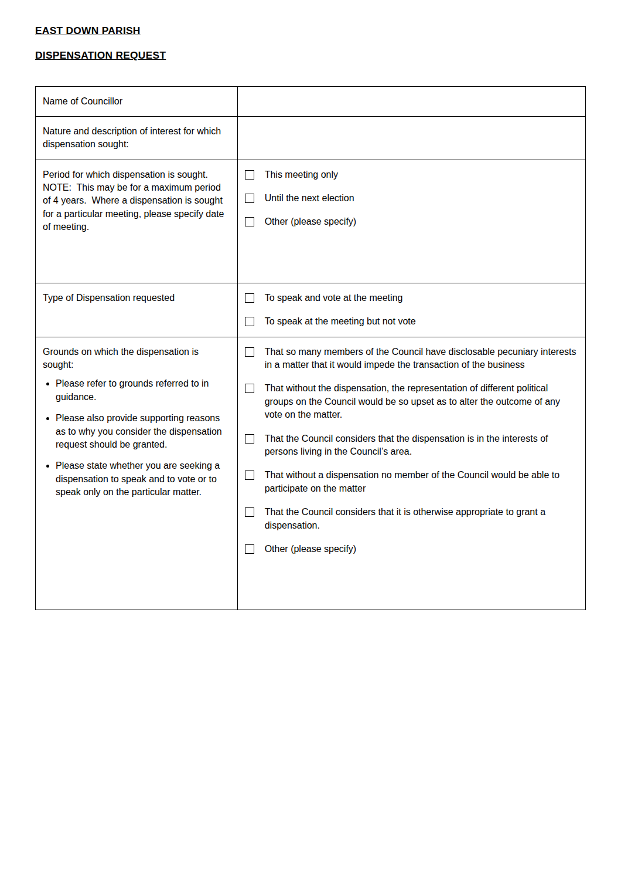EAST DOWN PARISH
DISPENSATION REQUEST
| Name of Councillor | |
| Nature and description of interest for which dispensation sought: | |
| Period for which dispensation is sought. NOTE: This may be for a maximum period of 4 years. Where a dispensation is sought for a particular meeting, please specify date of meeting. | This meeting only Until the next election Other (please specify) |
| Type of Dispensation requested | To speak and vote at the meeting To speak at the meeting but not vote |
| Grounds on which the dispensation is sought: Please refer to grounds referred to in guidance. Please also provide supporting reasons as to why you consider the dispensation request should be granted. Please state whether you are seeking a dispensation to speak and to vote or to speak only on the particular matter. | That so many members of the Council have disclosable pecuniary interests in a matter that it would impede the transaction of the business That without the dispensation, the representation of different political groups on the Council would be so upset as to alter the outcome of any vote on the matter. That the Council considers that the dispensation is in the interests of persons living in the Council’s area. That without a dispensation no member of the Council would be able to participate on the matter That the Council considers that it is otherwise appropriate to grant a dispensation. Other (please specify) |